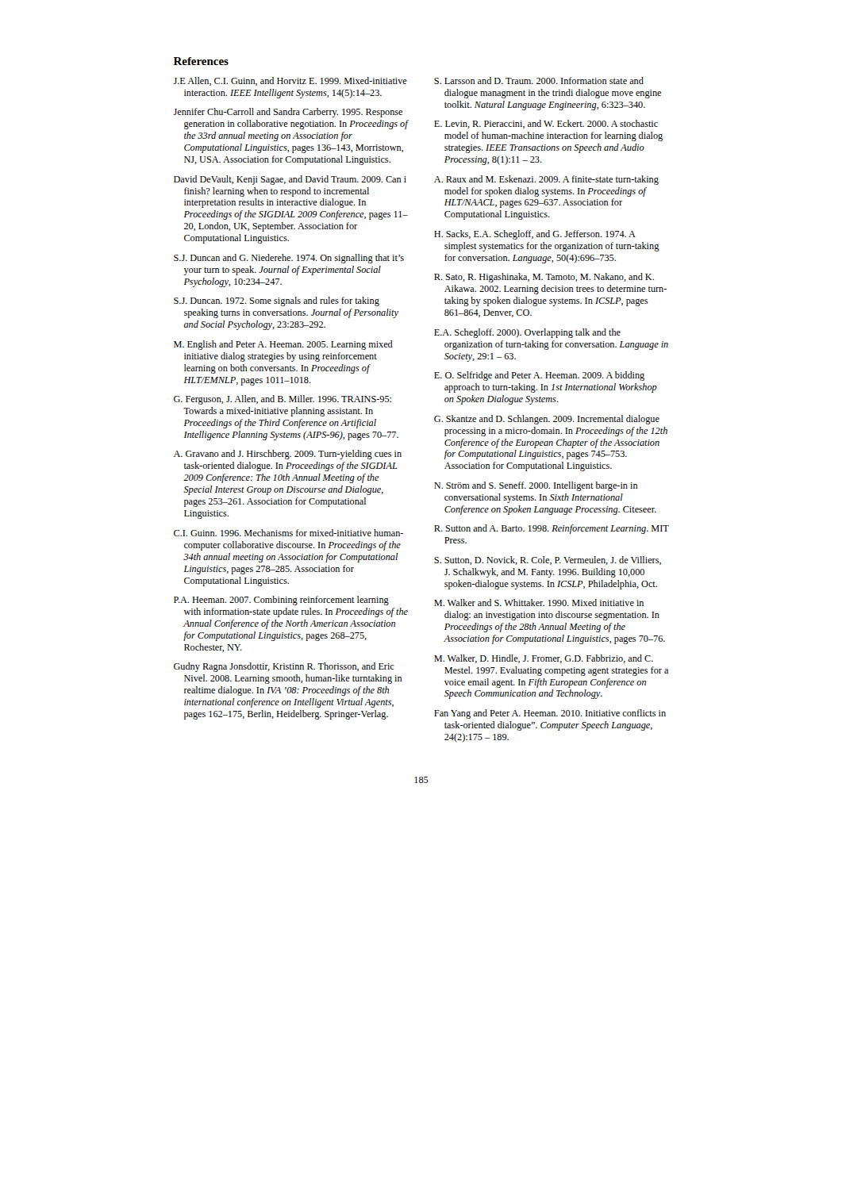References
J.E Allen, C.I. Guinn, and Horvitz E. 1999. Mixed-initiative interaction. IEEE Intelligent Systems, 14(5):14–23.
Jennifer Chu-Carroll and Sandra Carberry. 1995. Response generation in collaborative negotiation. In Proceedings of the 33rd annual meeting on Association for Computational Linguistics, pages 136–143, Morristown, NJ, USA. Association for Computational Linguistics.
David DeVault, Kenji Sagae, and David Traum. 2009. Can i finish? learning when to respond to incremental interpretation results in interactive dialogue. In Proceedings of the SIGDIAL 2009 Conference, pages 11–20, London, UK, September. Association for Computational Linguistics.
S.J. Duncan and G. Niederehe. 1974. On signalling that it’s your turn to speak. Journal of Experimental Social Psychology, 10:234–247.
S.J. Duncan. 1972. Some signals and rules for taking speaking turns in conversations. Journal of Personality and Social Psychology, 23:283–292.
M. English and Peter A. Heeman. 2005. Learning mixed initiative dialog strategies by using reinforcement learning on both conversants. In Proceedings of HLT/EMNLP, pages 1011–1018.
G. Ferguson, J. Allen, and B. Miller. 1996. TRAINS-95: Towards a mixed-initiative planning assistant. In Proceedings of the Third Conference on Artificial Intelligence Planning Systems (AIPS-96), pages 70–77.
A. Gravano and J. Hirschberg. 2009. Turn-yielding cues in task-oriented dialogue. In Proceedings of the SIGDIAL 2009 Conference: The 10th Annual Meeting of the Special Interest Group on Discourse and Dialogue, pages 253–261. Association for Computational Linguistics.
C.I. Guinn. 1996. Mechanisms for mixed-initiative human-computer collaborative discourse. In Proceedings of the 34th annual meeting on Association for Computational Linguistics, pages 278–285. Association for Computational Linguistics.
P.A. Heeman. 2007. Combining reinforcement learning with information-state update rules. In Proceedings of the Annual Conference of the North American Association for Computational Linguistics, pages 268–275, Rochester, NY.
Gudny Ragna Jonsdottir, Kristinn R. Thorisson, and Eric Nivel. 2008. Learning smooth, human-like turntaking in realtime dialogue. In IVA ’08: Proceedings of the 8th international conference on Intelligent Virtual Agents, pages 162–175, Berlin, Heidelberg. Springer-Verlag.
S. Larsson and D. Traum. 2000. Information state and dialogue managment in the trindi dialogue move engine toolkit. Natural Language Engineering, 6:323–340.
E. Levin, R. Pieraccini, and W. Eckert. 2000. A stochastic model of human-machine interaction for learning dialog strategies. IEEE Transactions on Speech and Audio Processing, 8(1):11 – 23.
A. Raux and M. Eskenazi. 2009. A finite-state turn-taking model for spoken dialog systems. In Proceedings of HLT/NAACL, pages 629–637. Association for Computational Linguistics.
H. Sacks, E.A. Schegloff, and G. Jefferson. 1974. A simplest systematics for the organization of turn-taking for conversation. Language, 50(4):696–735.
R. Sato, R. Higashinaka, M. Tamoto, M. Nakano, and K. Aikawa. 2002. Learning decision trees to determine turn-taking by spoken dialogue systems. In ICSLP, pages 861–864, Denver, CO.
E.A. Schegloff. 2000). Overlapping talk and the organization of turn-taking for conversation. Language in Society, 29:1 – 63.
E. O. Selfridge and Peter A. Heeman. 2009. A bidding approach to turn-taking. In 1st International Workshop on Spoken Dialogue Systems.
G. Skantze and D. Schlangen. 2009. Incremental dialogue processing in a micro-domain. In Proceedings of the 12th Conference of the European Chapter of the Association for Computational Linguistics, pages 745–753. Association for Computational Linguistics.
N. Ström and S. Seneff. 2000. Intelligent barge-in in conversational systems. In Sixth International Conference on Spoken Language Processing. Citeseer.
R. Sutton and A. Barto. 1998. Reinforcement Learning. MIT Press.
S. Sutton, D. Novick, R. Cole, P. Vermeulen, J. de Villiers, J. Schalkwyk, and M. Fanty. 1996. Building 10,000 spoken-dialogue systems. In ICSLP, Philadelphia, Oct.
M. Walker and S. Whittaker. 1990. Mixed initiative in dialog: an investigation into discourse segmentation. In Proceedings of the 28th Annual Meeting of the Association for Computational Linguistics, pages 70–76.
M. Walker, D. Hindle, J. Fromer, G.D. Fabbrizio, and C. Mestel. 1997. Evaluating competing agent strategies for a voice email agent. In Fifth European Conference on Speech Communication and Technology.
Fan Yang and Peter A. Heeman. 2010. Initiative conflicts in task-oriented dialogue”. Computer Speech Language, 24(2):175 – 189.
185